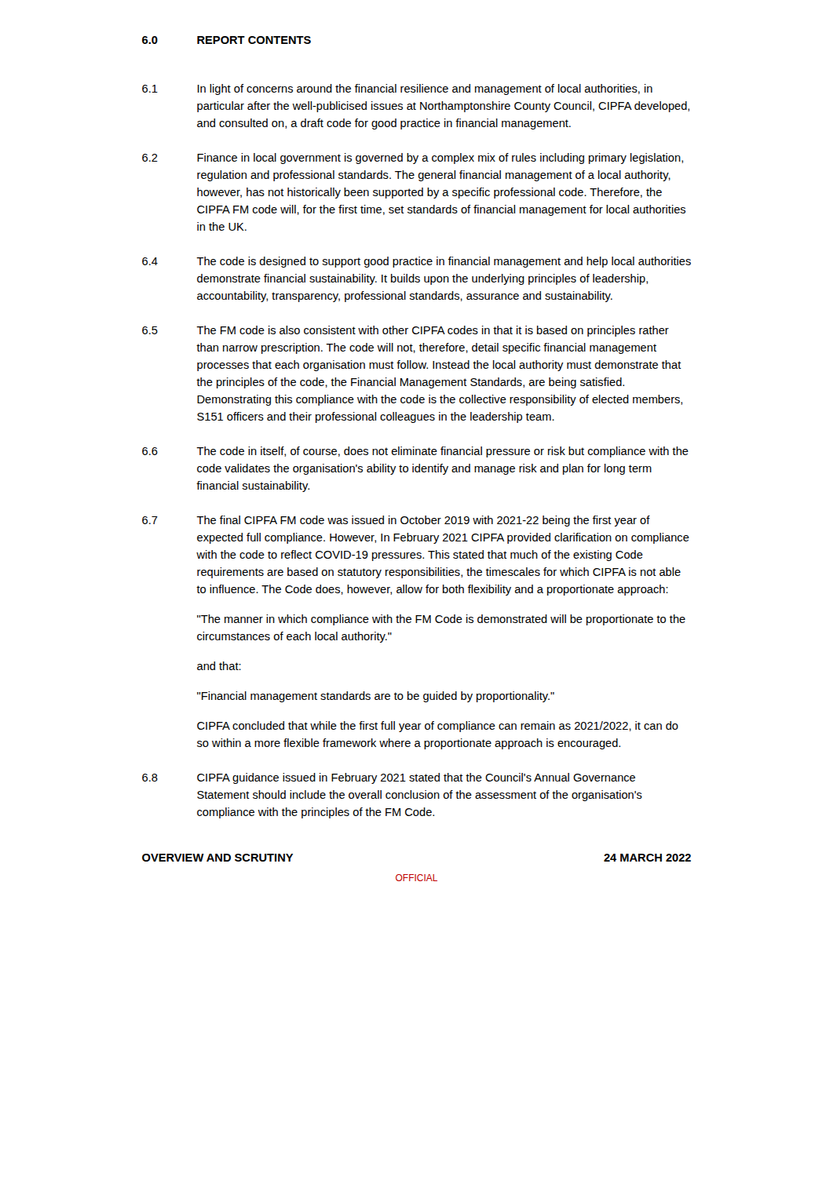6.0 REPORT CONTENTS
6.1
In light of concerns around the financial resilience and management of local authorities, in particular after the well-publicised issues at Northamptonshire County Council, CIPFA developed, and consulted on, a draft code for good practice in financial management.
6.2
Finance in local government is governed by a complex mix of rules including primary legislation, regulation and professional standards. The general financial management of a local authority, however, has not historically been supported by a specific professional code. Therefore, the CIPFA FM code will, for the first time, set standards of financial management for local authorities in the UK.
6.4
The code is designed to support good practice in financial management and help local authorities demonstrate financial sustainability. It builds upon the underlying principles of leadership, accountability, transparency, professional standards, assurance and sustainability.
6.5
The FM code is also consistent with other CIPFA codes in that it is based on principles rather than narrow prescription. The code will not, therefore, detail specific financial management processes that each organisation must follow. Instead the local authority must demonstrate that the principles of the code, the Financial Management Standards, are being satisfied. Demonstrating this compliance with the code is the collective responsibility of elected members, S151 officers and their professional colleagues in the leadership team.
6.6
The code in itself, of course, does not eliminate financial pressure or risk but compliance with the code validates the organisation's ability to identify and manage risk and plan for long term financial sustainability.
6.7
The final CIPFA FM code was issued in October 2019 with 2021-22 being the first year of expected full compliance. However, In February 2021 CIPFA provided clarification on compliance with the code to reflect COVID-19 pressures. This stated that much of the existing Code requirements are based on statutory responsibilities, the timescales for which CIPFA is not able to influence. The Code does, however, allow for both flexibility and a proportionate approach:
"The manner in which compliance with the FM Code is demonstrated will be proportionate to the circumstances of each local authority."
and that:
"Financial management standards are to be guided by proportionality."
CIPFA concluded that while the first full year of compliance can remain as 2021/2022, it can do so within a more flexible framework where a proportionate approach is encouraged.
6.8
CIPFA guidance issued in February 2021 stated that the Council's Annual Governance Statement should include the overall conclusion of the assessment of the organisation's compliance with the principles of the FM Code.
OVERVIEW AND SCRUTINY 24 MARCH 2022
OFFICIAL